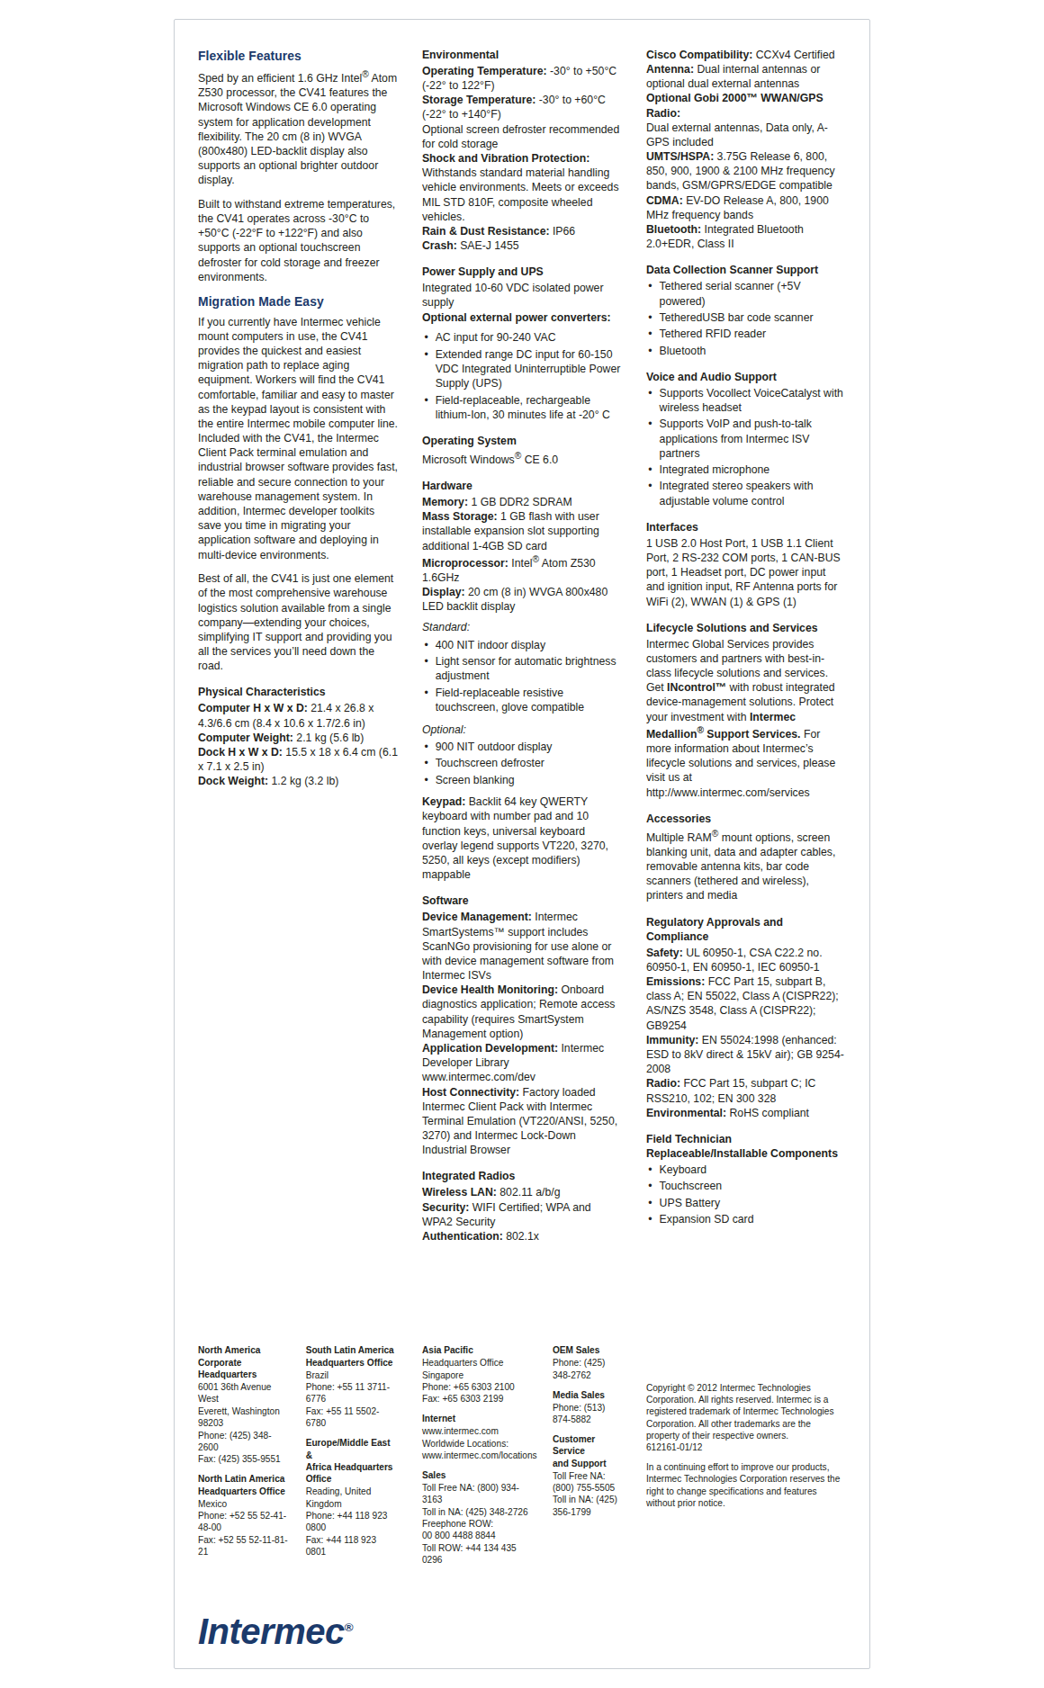Flexible Features
Sped by an efficient 1.6 GHz Intel® Atom Z530 processor, the CV41 features the Microsoft Windows CE 6.0 operating system for application development flexibility. The 20 cm (8 in) WVGA (800x480) LED-backlit display also supports an optional brighter outdoor display.
Built to withstand extreme temperatures, the CV41 operates across -30°C to +50°C (-22°F to +122°F) and also supports an optional touchscreen defroster for cold storage and freezer environments.
Migration Made Easy
If you currently have Intermec vehicle mount computers in use, the CV41 provides the quickest and easiest migration path to replace aging equipment. Workers will find the CV41 comfortable, familiar and easy to master as the keypad layout is consistent with the entire Intermec mobile computer line. Included with the CV41, the Intermec Client Pack terminal emulation and industrial browser software provides fast, reliable and secure connection to your warehouse management system. In addition, Intermec developer toolkits save you time in migrating your application software and deploying in multi-device environments.
Best of all, the CV41 is just one element of the most comprehensive warehouse logistics solution available from a single company—extending your choices, simplifying IT support and providing you all the services you’ll need down the road.
Physical Characteristics
Computer H x W x D: 21.4 x 26.8 x 4.3/6.6 cm (8.4 x 10.6 x 1.7/2.6 in)
Computer Weight: 2.1 kg (5.6 lb)
Dock H x W x D: 15.5 x 18 x 6.4 cm (6.1 x 7.1 x 2.5 in)
Dock Weight: 1.2 kg (3.2 lb)
Environmental
Operating Temperature: -30° to +50°C (-22° to 122°F)
Storage Temperature: -30° to +60°C (-22° to +140°F)
Optional screen defroster recommended for cold storage
Shock and Vibration Protection: Withstands standard material handling vehicle environments. Meets or exceeds MIL STD 810F, composite wheeled vehicles.
Rain & Dust Resistance: IP66
Crash: SAE-J 1455
Power Supply and UPS
Integrated 10-60 VDC isolated power supply
Optional external power converters:
AC input for 90-240 VAC
Extended range DC input for 60-150 VDC Integrated Uninterruptible Power Supply (UPS)
Field-replaceable, rechargeable lithium-Ion, 30 minutes life at -20° C
Operating System
Microsoft Windows® CE 6.0
Hardware
Memory: 1 GB DDR2 SDRAM
Mass Storage: 1 GB flash with user installable expansion slot supporting additional 1-4GB SD card
Microprocessor: Intel® Atom Z530 1.6GHz
Display: 20 cm (8 in) WVGA 800x480 LED backlit display
Standard:
400 NIT indoor display
Light sensor for automatic brightness adjustment
Field-replaceable resistive touchscreen, glove compatible
Optional:
900 NIT outdoor display
Touchscreen defroster
Screen blanking
Keypad: Backlit 64 key QWERTY keyboard with number pad and 10 function keys, universal keyboard overlay legend supports VT220, 3270, 5250, all keys (except modifiers) mappable
Software
Device Management: Intermec SmartSystems™ support includes ScanNGo provisioning for use alone or with device management software from Intermec ISVs
Device Health Monitoring: Onboard diagnostics application; Remote access capability (requires SmartSystem Management option)
Application Development: Intermec Developer Library www.intermec.com/dev
Host Connectivity: Factory loaded Intermec Client Pack with Intermec Terminal Emulation (VT220/ANSI, 5250, 3270) and Intermec Lock-Down Industrial Browser
Integrated Radios
Wireless LAN: 802.11 a/b/g
Security: WIFI Certified; WPA and WPA2 Security
Authentication: 802.1x
Cisco Compatibility: CCXv4 Certified
Antenna: Dual internal antennas or optional dual external antennas
Optional Gobi 2000™ WWAN/GPS Radio:
Dual external antennas, Data only, A-GPS included
UMTS/HSPA: 3.75G Release 6, 800, 850, 900, 1900 & 2100 MHz frequency bands, GSM/GPRS/EDGE compatible
CDMA: EV-DO Release A, 800, 1900 MHz frequency bands
Bluetooth: Integrated Bluetooth 2.0+EDR, Class II
Data Collection Scanner Support
Tethered serial scanner (+5V powered)
TetheredUSB bar code scanner
Tethered RFID reader
Bluetooth
Voice and Audio Support
Supports Vocollect VoiceCatalyst with wireless headset
Supports VoIP and push-to-talk applications from Intermec ISV partners
Integrated microphone
Integrated stereo speakers with adjustable volume control
Interfaces
1 USB 2.0 Host Port, 1 USB 1.1 Client Port, 2 RS-232 COM ports, 1 CAN-BUS port, 1 Headset port, DC power input and ignition input, RF Antenna ports for WiFi (2), WWAN (1) & GPS (1)
Lifecycle Solutions and Services
Intermec Global Services provides customers and partners with best-in-class lifecycle solutions and services. Get INcontrol™ with robust integrated device-management solutions. Protect your investment with Intermec Medallion® Support Services. For more information about Intermec’s lifecycle solutions and services, please visit us at http://www.intermec.com/services
Accessories
Multiple RAM® mount options, screen blanking unit, data and adapter cables, removable antenna kits, bar code scanners (tethered and wireless), printers and media
Regulatory Approvals and Compliance
Safety: UL 60950-1, CSA C22.2 no. 60950-1, EN 60950-1, IEC 60950-1
Emissions: FCC Part 15, subpart B, class A; EN 55022, Class A (CISPR22); AS/NZS 3548, Class A (CISPR22); GB9254
Immunity: EN 55024:1998 (enhanced: ESD to 8kV direct & 15kV air); GB 9254-2008
Radio: FCC Part 15, subpart C; IC RSS210, 102; EN 300 328
Environmental: RoHS compliant
Field Technician Replaceable/Installable Components
Keyboard
Touchscreen
UPS Battery
Expansion SD card
North America
Corporate Headquarters
6001 36th Avenue West
Everett, Washington 98203
Phone: (425) 348-2600
Fax: (425) 355-9551
North Latin America
Headquarters Office
Mexico
Phone: +52 55 52-41-48-00
Fax: +52 55 52-11-81-21
South Latin America
Headquarters Office
Brazil
Phone: +55 11 3711-6776
Fax: +55 11 5502-6780
Europe/Middle East &
Africa Headquarters Office
Reading, United Kingdom
Phone: +44 118 923 0800
Fax: +44 118 923 0801
Intermec®
Asia Pacific
Headquarters Office
Singapore
Phone: +65 6303 2100
Fax: +65 6303 2199
Internet
www.intermec.com
Worldwide Locations:
www.intermec.com/locations
Sales
Toll Free NA: (800) 934-3163
Toll in NA: (425) 348-2726
Freephone ROW:
00 800 4488 8844
Toll ROW: +44 134 435 0296
OEM Sales
Phone: (425) 348-2762
Media Sales
Phone: (513) 874-5882
Customer Service
and Support
Toll Free NA: (800) 755-5505
Toll in NA: (425) 356-1799
Copyright © 2012 Intermec Technologies Corporation. All rights reserved. Intermec is a registered trademark of Intermec Technologies Corporation. All other trademarks are the property of their respective owners.
612161-01/12
In a continuing effort to improve our products, Intermec Technologies Corporation reserves the right to change specifications and features without prior notice.